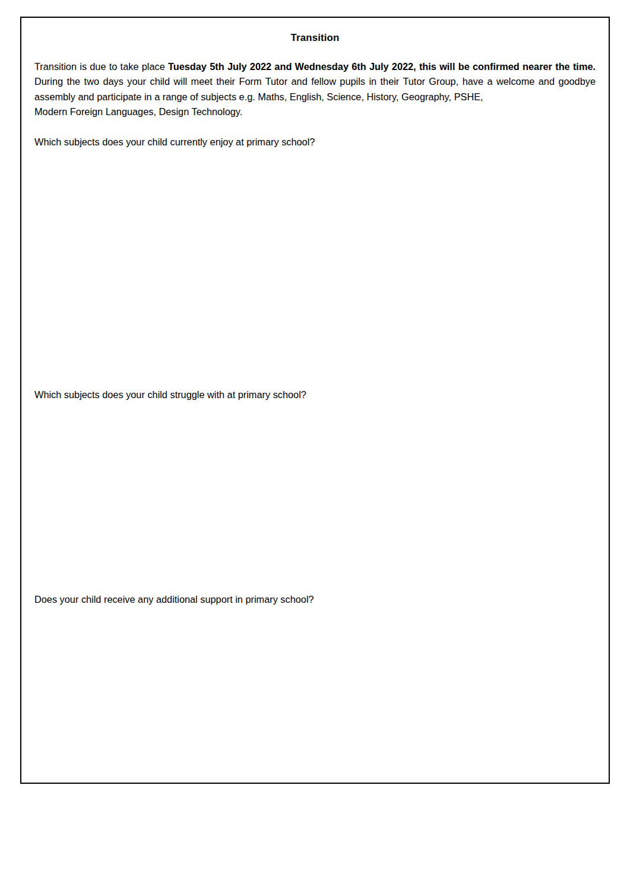Transition
Transition is due to take place Tuesday 5th July 2022 and Wednesday 6th July 2022, this will be confirmed nearer the time. During the two days your child will meet their Form Tutor and fellow pupils in their Tutor Group, have a welcome and goodbye assembly and participate in a range of subjects e.g. Maths, English, Science, History, Geography, PSHE,
Modern Foreign Languages, Design Technology.
Which subjects does your child currently enjoy at primary school?
Which subjects does your child struggle with at primary school?
Does your child receive any additional support in primary school?